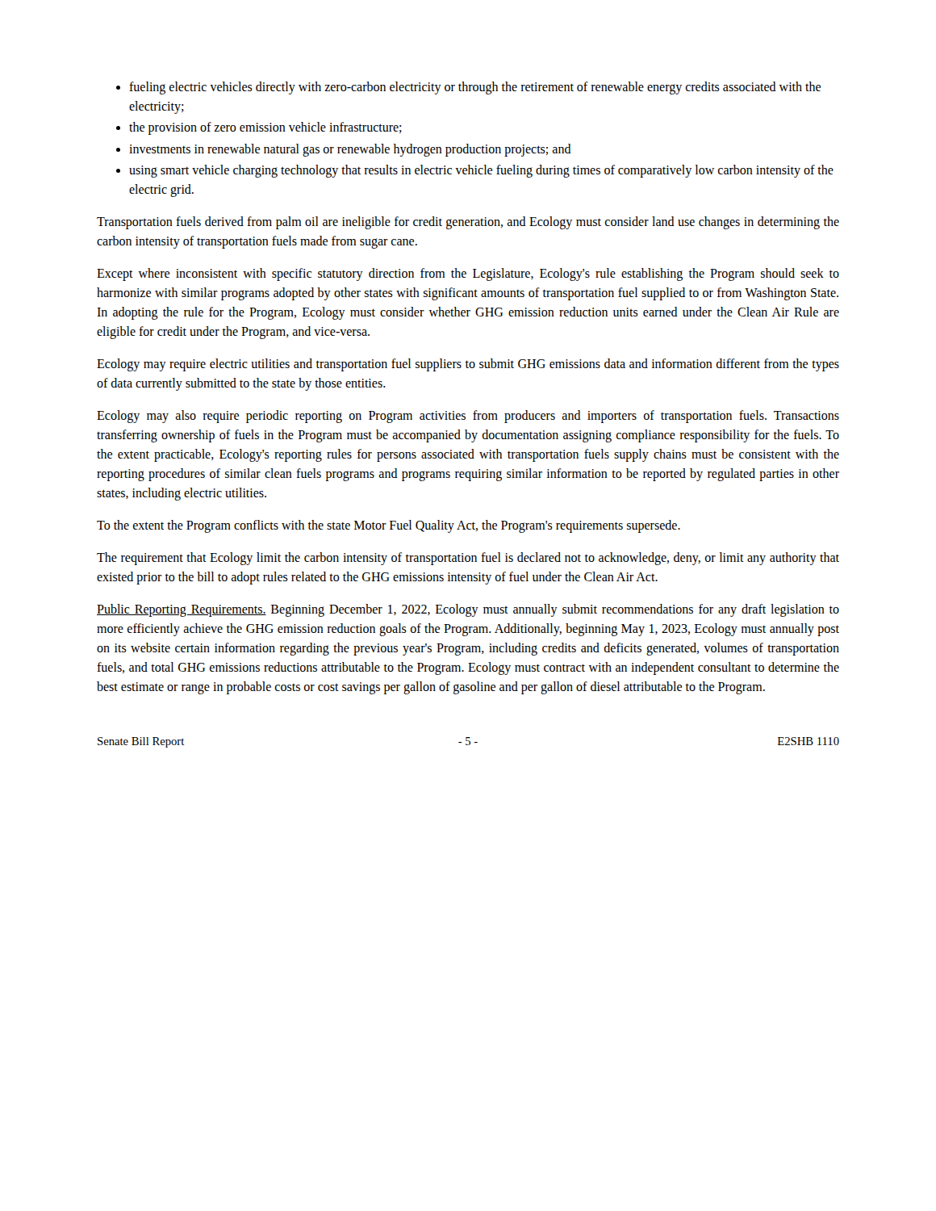fueling electric vehicles directly with zero-carbon electricity or through the retirement of renewable energy credits associated with the electricity;
the provision of zero emission vehicle infrastructure;
investments in renewable natural gas or renewable hydrogen production projects; and
using smart vehicle charging technology that results in electric vehicle fueling during times of comparatively low carbon intensity of the electric grid.
Transportation fuels derived from palm oil are ineligible for credit generation, and Ecology must consider land use changes in determining the carbon intensity of transportation fuels made from sugar cane.
Except where inconsistent with specific statutory direction from the Legislature, Ecology's rule establishing the Program should seek to harmonize with similar programs adopted by other states with significant amounts of transportation fuel supplied to or from Washington State. In adopting the rule for the Program, Ecology must consider whether GHG emission reduction units earned under the Clean Air Rule are eligible for credit under the Program, and vice-versa.
Ecology may require electric utilities and transportation fuel suppliers to submit GHG emissions data and information different from the types of data currently submitted to the state by those entities.
Ecology may also require periodic reporting on Program activities from producers and importers of transportation fuels. Transactions transferring ownership of fuels in the Program must be accompanied by documentation assigning compliance responsibility for the fuels. To the extent practicable, Ecology's reporting rules for persons associated with transportation fuels supply chains must be consistent with the reporting procedures of similar clean fuels programs and programs requiring similar information to be reported by regulated parties in other states, including electric utilities.
To the extent the Program conflicts with the state Motor Fuel Quality Act, the Program's requirements supersede.
The requirement that Ecology limit the carbon intensity of transportation fuel is declared not to acknowledge, deny, or limit any authority that existed prior to the bill to adopt rules related to the GHG emissions intensity of fuel under the Clean Air Act.
Public Reporting Requirements. Beginning December 1, 2022, Ecology must annually submit recommendations for any draft legislation to more efficiently achieve the GHG emission reduction goals of the Program. Additionally, beginning May 1, 2023, Ecology must annually post on its website certain information regarding the previous year's Program, including credits and deficits generated, volumes of transportation fuels, and total GHG emissions reductions attributable to the Program. Ecology must contract with an independent consultant to determine the best estimate or range in probable costs or cost savings per gallon of gasoline and per gallon of diesel attributable to the Program.
Senate Bill Report
- 5 -
E2SHB 1110